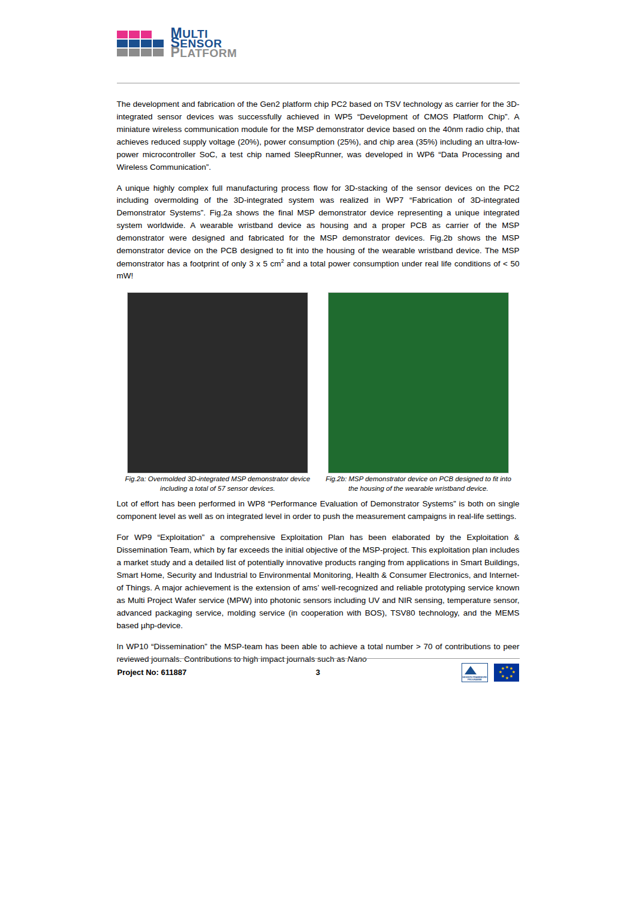| | M ULTI S ENSOR P LATFORM |
The development and fabrication of the Gen2 platform chip PC2 based on TSV technology as carrier for the 3D-integrated sensor devices was successfully achieved in WP5 “Development of CMOS Platform Chip”. A miniature wireless communication module for the MSP demonstrator device based on the 40nm radio chip, that achieves reduced supply voltage (20%), power consumption (25%), and chip area (35%) including an ultra-low-power microcontroller SoC, a test chip named SleepRunner, was developed in WP6 “Data Processing and Wireless Communication”.
A unique highly complex full manufacturing process flow for 3D-stacking of the sensor devices on the PC2 including overmolding of the 3D-integrated system was realized in WP7 “Fabrication of 3D-integrated Demonstrator Systems”. Fig.2a shows the final MSP demonstrator device representing a unique integrated system worldwide. A wearable wristband device as housing and a proper PCB as carrier of the MSP demonstrator were designed and fabricated for the MSP demonstrator devices. Fig.2b shows the MSP demonstrator device on the PCB designed to fit into the housing of the wearable wristband device. The MSP demonstrator has a footprint of only 3 x 5 cm2 and a total power consumption under real life conditions of < 50 mW!
| Fig.2a: Overmolded 3D-integrated MSP demonstrator device including a total of 57 sensor devices. | Fig.2b: MSP demonstrator device on PCB designed to fit into the housing of the wearable wristband device. |
Lot of effort has been performed in WP8 “Performance Evaluation of Demonstrator Systems” is both on single component level as well as on integrated level in order to push the measurement campaigns in real-life settings.
For WP9 “Exploitation” a comprehensive Exploitation Plan has been elaborated by the Exploitation & Dissemination Team, which by far exceeds the initial objective of the MSP-project. This exploitation plan includes a market study and a detailed list of potentially innovative products ranging from applications in Smart Buildings, Smart Home, Security and Industrial to Environmental Monitoring, Health & Consumer Electronics, and Internet-of Things. A major achievement is the extension of ams’ well-recognized and reliable prototyping service known as Multi Project Wafer service (MPW) into photonic sensors including UV and NIR sensing, temperature sensor, advanced packaging service, molding service (in cooperation with BOS), TSV80 technology, and the MEMS based µhp-device.
In WP10 “Dissemination” the MSP-team has been able to achieve a total number > 70 of contributions to peer reviewed journals. Contributions to high impact journals such as Nano
| Project No: 611887 | 3 | SEVENTH FRAMEWORK PROGRAMME ★ ★ ★ ★ ★ ★ ★ ★ |